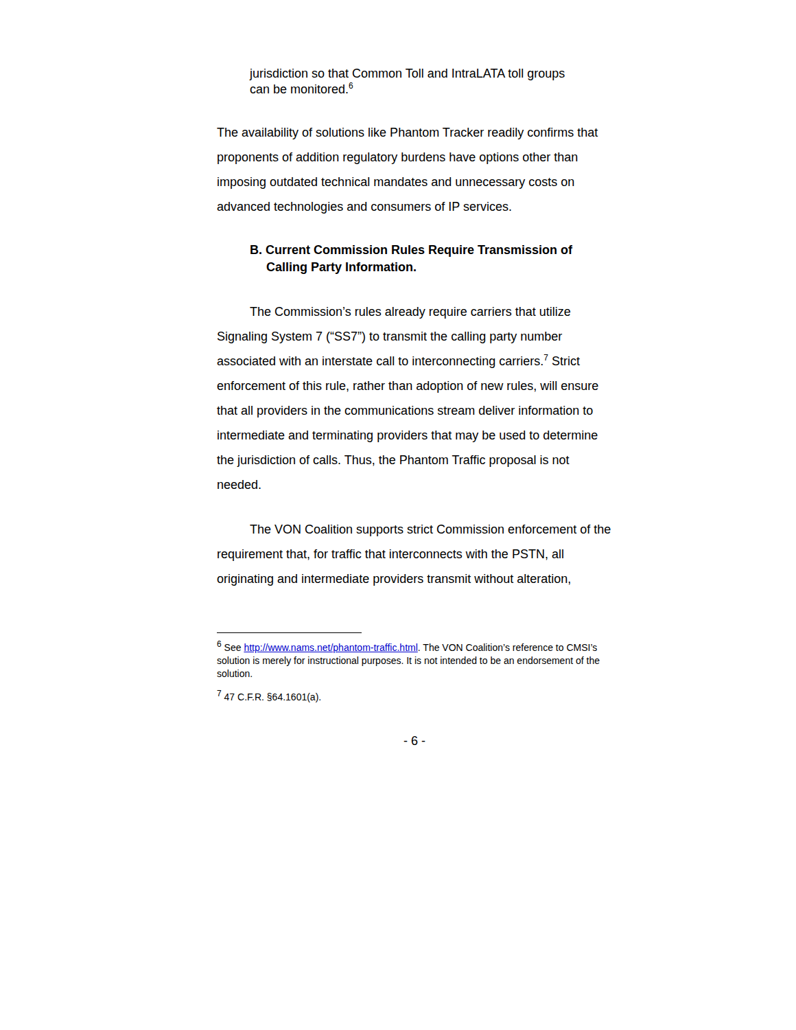jurisdiction so that Common Toll and IntraLATA toll groups can be monitored.6
The availability of solutions like Phantom Tracker readily confirms that proponents of addition regulatory burdens have options other than imposing outdated technical mandates and unnecessary costs on advanced technologies and consumers of IP services.
B. Current Commission Rules Require Transmission of Calling Party Information.
The Commission’s rules already require carriers that utilize Signaling System 7 (“SS7”) to transmit the calling party number associated with an interstate call to interconnecting carriers.7 Strict enforcement of this rule, rather than adoption of new rules, will ensure that all providers in the communications stream deliver information to intermediate and terminating providers that may be used to determine the jurisdiction of calls. Thus, the Phantom Traffic proposal is not needed.
The VON Coalition supports strict Commission enforcement of the requirement that, for traffic that interconnects with the PSTN, all originating and intermediate providers transmit without alteration,
6 See http://www.nams.net/phantom-traffic.html. The VON Coalition’s reference to CMSI’s solution is merely for instructional purposes. It is not intended to be an endorsement of the solution.
7 47 C.F.R. §64.1601(a).
- 6 -